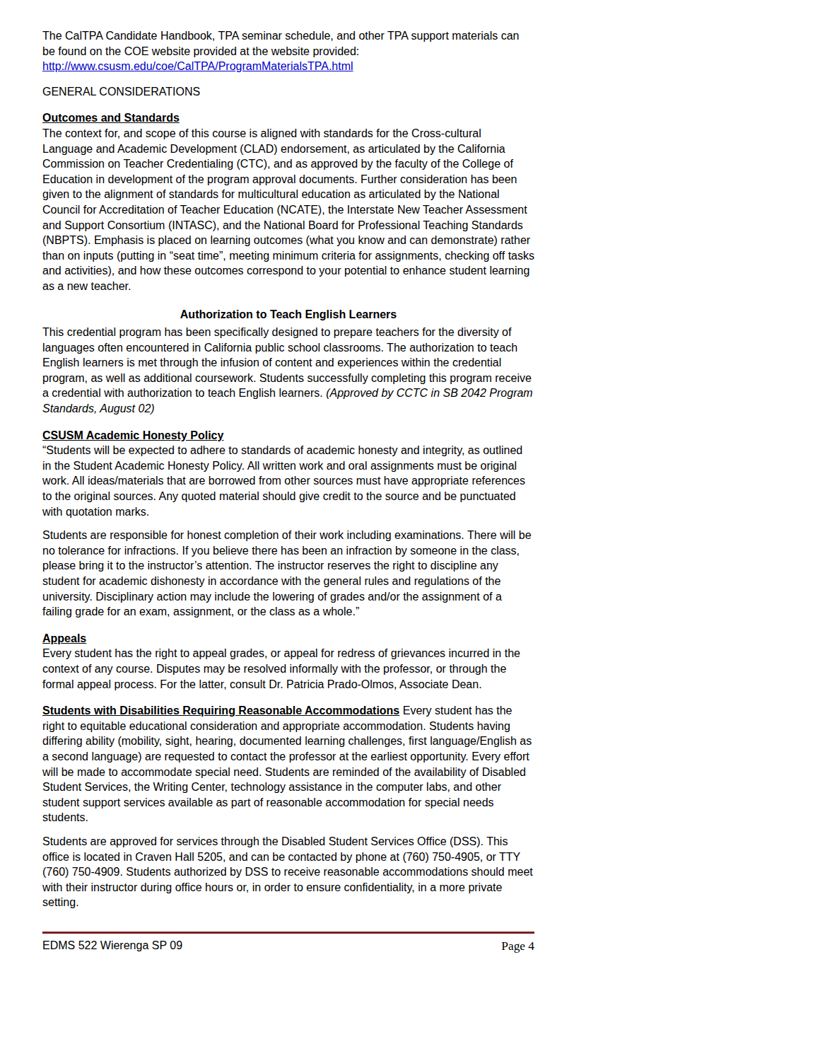The CalTPA Candidate Handbook, TPA seminar schedule, and other TPA support materials can be found on the COE website provided at the website provided:
http://www.csusm.edu/coe/CalTPA/ProgramMaterialsTPA.html
GENERAL CONSIDERATIONS
Outcomes and Standards
The context for, and scope of this course is aligned with standards for the Cross-cultural Language and Academic Development (CLAD) endorsement, as articulated by the California Commission on Teacher Credentialing (CTC), and as approved by the faculty of the College of Education in development of the program approval documents. Further consideration has been given to the alignment of standards for multicultural education as articulated by the National Council for Accreditation of Teacher Education (NCATE), the Interstate New Teacher Assessment and Support Consortium (INTASC), and the National Board for Professional Teaching Standards (NBPTS). Emphasis is placed on learning outcomes (what you know and can demonstrate) rather than on inputs (putting in “seat time”, meeting minimum criteria for assignments, checking off tasks and activities), and how these outcomes correspond to your potential to enhance student learning as a new teacher.
Authorization to Teach English Learners
This credential program has been specifically designed to prepare teachers for the diversity of languages often encountered in California public school classrooms. The authorization to teach English learners is met through the infusion of content and experiences within the credential program, as well as additional coursework. Students successfully completing this program receive a credential with authorization to teach English learners. (Approved by CCTC in SB 2042 Program Standards, August 02)
CSUSM Academic Honesty Policy
“Students will be expected to adhere to standards of academic honesty and integrity, as outlined in the Student Academic Honesty Policy. All written work and oral assignments must be original work. All ideas/materials that are borrowed from other sources must have appropriate references to the original sources. Any quoted material should give credit to the source and be punctuated with quotation marks.
Students are responsible for honest completion of their work including examinations. There will be no tolerance for infractions. If you believe there has been an infraction by someone in the class, please bring it to the instructor’s attention. The instructor reserves the right to discipline any student for academic dishonesty in accordance with the general rules and regulations of the university. Disciplinary action may include the lowering of grades and/or the assignment of a failing grade for an exam, assignment, or the class as a whole.”
Appeals
Every student has the right to appeal grades, or appeal for redress of grievances incurred in the context of any course. Disputes may be resolved informally with the professor, or through the formal appeal process. For the latter, consult Dr. Patricia Prado-Olmos, Associate Dean.
Students with Disabilities Requiring Reasonable Accommodations Every student has the right to equitable educational consideration and appropriate accommodation. Students having differing ability (mobility, sight, hearing, documented learning challenges, first language/English as a second language) are requested to contact the professor at the earliest opportunity. Every effort will be made to accommodate special need. Students are reminded of the availability of Disabled Student Services, the Writing Center, technology assistance in the computer labs, and other student support services available as part of reasonable accommodation for special needs students.
Students are approved for services through the Disabled Student Services Office (DSS). This office is located in Craven Hall 5205, and can be contacted by phone at (760) 750-4905, or TTY (760) 750-4909. Students authorized by DSS to receive reasonable accommodations should meet with their instructor during office hours or, in order to ensure confidentiality, in a more private setting.
EDMS 522 Wierenga SP 09 Page 4